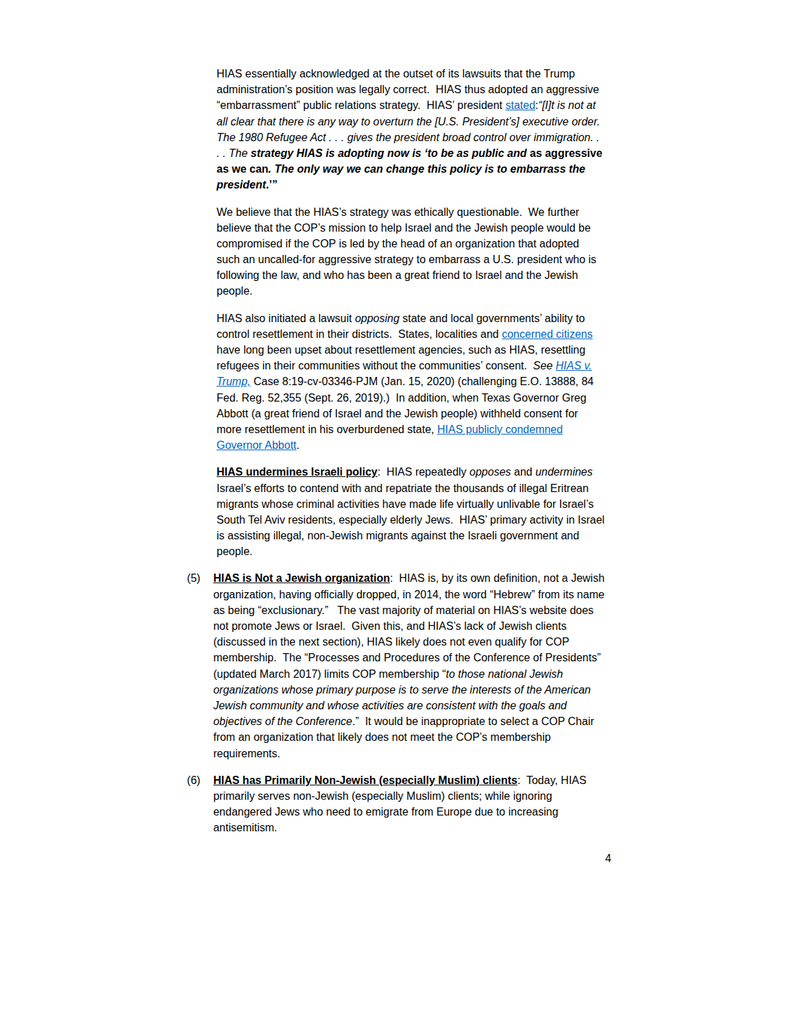HIAS essentially acknowledged at the outset of its lawsuits that the Trump administration’s position was legally correct. HIAS thus adopted an aggressive “embarrassment” public relations strategy. HIAS’ president stated:“[I]t is not at all clear that there is any way to overturn the [U.S. President’s] executive order. The 1980 Refugee Act . . . gives the president broad control over immigration. . . . The strategy HIAS is adopting now is ‘to be as public and as aggressive as we can. The only way we can change this policy is to embarrass the president.’”
We believe that the HIAS’s strategy was ethically questionable. We further believe that the COP’s mission to help Israel and the Jewish people would be compromised if the COP is led by the head of an organization that adopted such an uncalled-for aggressive strategy to embarrass a U.S. president who is following the law, and who has been a great friend to Israel and the Jewish people.
HIAS also initiated a lawsuit opposing state and local governments’ ability to control resettlement in their districts. States, localities and concerned citizens have long been upset about resettlement agencies, such as HIAS, resettling refugees in their communities without the communities’ consent. See HIAS v. Trump, Case 8:19-cv-03346-PJM (Jan. 15, 2020) (challenging E.O. 13888, 84 Fed. Reg. 52,355 (Sept. 26, 2019).) In addition, when Texas Governor Greg Abbott (a great friend of Israel and the Jewish people) withheld consent for more resettlement in his overburdened state, HIAS publicly condemned Governor Abbott.
HIAS undermines Israeli policy: HIAS repeatedly opposes and undermines Israel’s efforts to contend with and repatriate the thousands of illegal Eritrean migrants whose criminal activities have made life virtually unlivable for Israel’s South Tel Aviv residents, especially elderly Jews. HIAS’ primary activity in Israel is assisting illegal, non-Jewish migrants against the Israeli government and people.
(5)
HIAS is Not a Jewish organization: HIAS is, by its own definition, not a Jewish organization, having officially dropped, in 2014, the word “Hebrew” from its name as being “exclusionary.” The vast majority of material on HIAS’s website does not promote Jews or Israel. Given this, and HIAS’s lack of Jewish clients (discussed in the next section), HIAS likely does not even qualify for COP membership. The “Processes and Procedures of the Conference of Presidents” (updated March 2017) limits COP membership “to those national Jewish organizations whose primary purpose is to serve the interests of the American Jewish community and whose activities are consistent with the goals and objectives of the Conference.” It would be inappropriate to select a COP Chair from an organization that likely does not meet the COP’s membership requirements.
(6)
HIAS has Primarily Non-Jewish (especially Muslim) clients: Today, HIAS primarily serves non-Jewish (especially Muslim) clients; while ignoring endangered Jews who need to emigrate from Europe due to increasing antisemitism.
4